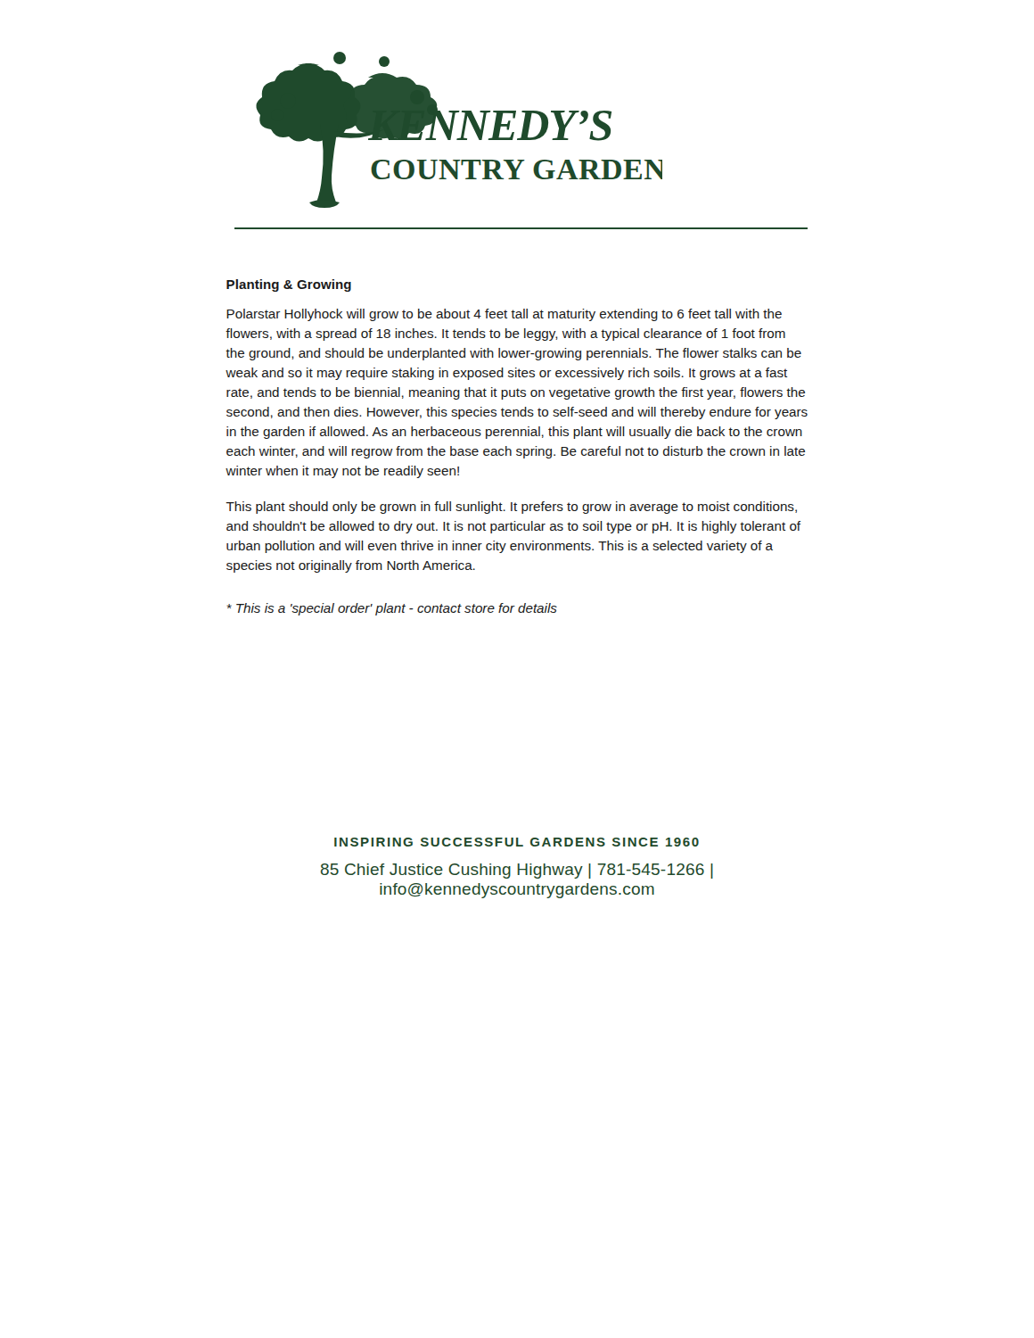KENNEDY’S COUNTRY GARDENS
Planting & Growing
Polarstar Hollyhock will grow to be about 4 feet tall at maturity extending to 6 feet tall with the flowers, with a spread of 18 inches. It tends to be leggy, with a typical clearance of 1 foot from the ground, and should be underplanted with lower-growing perennials. The flower stalks can be weak and so it may require staking in exposed sites or excessively rich soils. It grows at a fast rate, and tends to be biennial, meaning that it puts on vegetative growth the first year, flowers the second, and then dies. However, this species tends to self-seed and will thereby endure for years in the garden if allowed. As an herbaceous perennial, this plant will usually die back to the crown each winter, and will regrow from the base each spring. Be careful not to disturb the crown in late winter when it may not be readily seen!
This plant should only be grown in full sunlight. It prefers to grow in average to moist conditions, and shouldn't be allowed to dry out. It is not particular as to soil type or pH. It is highly tolerant of urban pollution and will even thrive in inner city environments. This is a selected variety of a species not originally from North America.
* This is a 'special order' plant - contact store for details
INSPIRING SUCCESSFUL GARDENS SINCE 1960
85 Chief Justice Cushing Highway | 781-545-1266 | info@kennedyscountrygardens.com